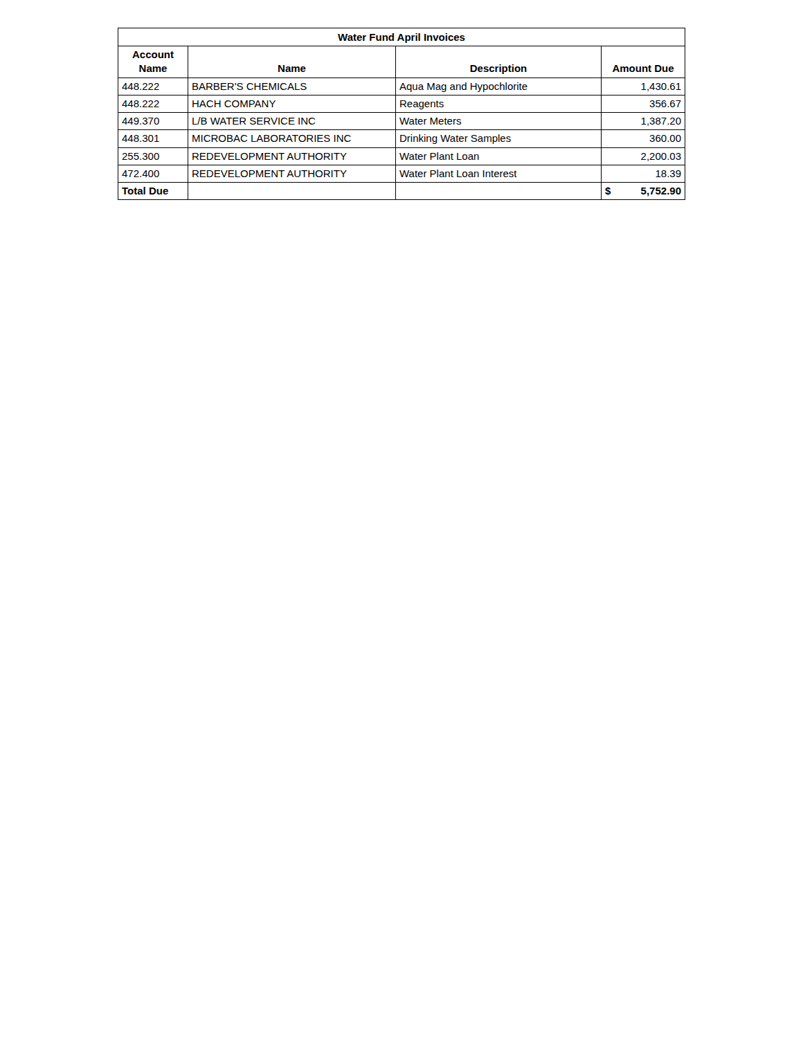Water Fund April Invoices
| Account Name | Name | Description | Amount Due |
| --- | --- | --- | --- |
| 448.222 | BARBER'S CHEMICALS | Aqua Mag and Hypochlorite | 1,430.61 |
| 448.222 | HACH COMPANY | Reagents | 356.67 |
| 449.370 | L/B WATER SERVICE INC | Water Meters | 1,387.20 |
| 448.301 | MICROBAC LABORATORIES INC | Drinking Water Samples | 360.00 |
| 255.300 | REDEVELOPMENT AUTHORITY | Water Plant Loan | 2,200.03 |
| 472.400 | REDEVELOPMENT AUTHORITY | Water Plant Loan Interest | 18.39 |
| Total Due | | | $ 5,752.90 |